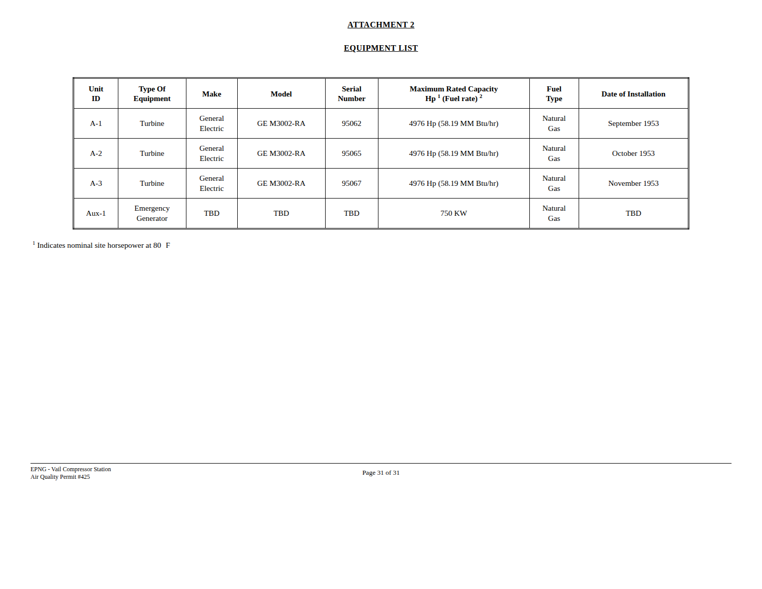ATTACHMENT 2
EQUIPMENT LIST
| Unit ID | Type Of Equipment | Make | Model | Serial Number | Maximum Rated Capacity Hp 1 (Fuel rate) 2 | Fuel Type | Date of Installation |
| --- | --- | --- | --- | --- | --- | --- | --- |
| A-1 | Turbine | General Electric | GE M3002-RA | 95062 | 4976 Hp (58.19 MM Btu/hr) | Natural Gas | September 1953 |
| A-2 | Turbine | General Electric | GE M3002-RA | 95065 | 4976 Hp (58.19 MM Btu/hr) | Natural Gas | October 1953 |
| A-3 | Turbine | General Electric | GE M3002-RA | 95067 | 4976 Hp (58.19 MM Btu/hr) | Natural Gas | November 1953 |
| Aux-1 | Emergency Generator | TBD | TBD | TBD | 750 KW | Natural Gas | TBD |
1 Indicates nominal site horsepower at 80 F
EPNG - Vail Compressor Station
Air Quality Permit #425
Page 31 of 31